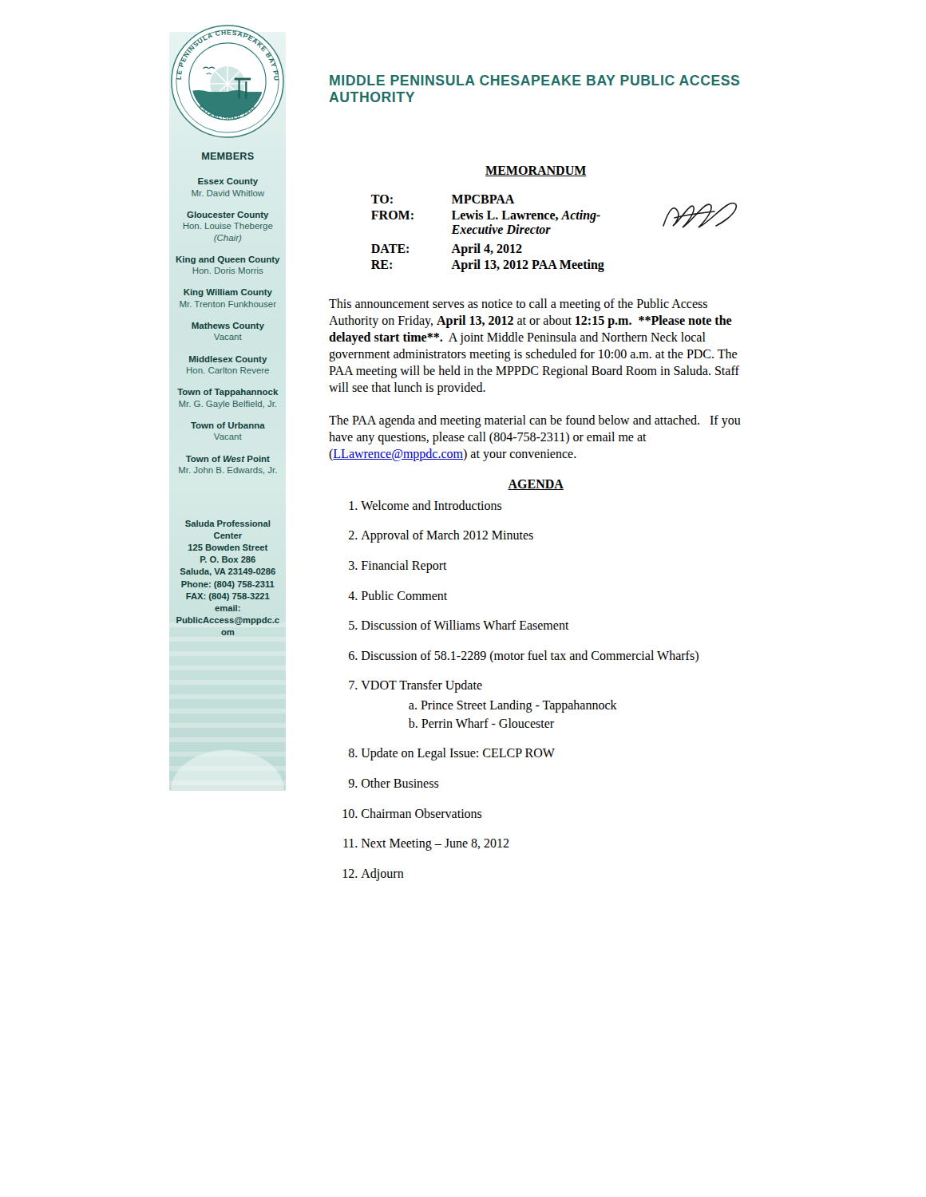MEMBERS
Essex County Mr. David Whitlow
Gloucester County Hon. Louise Theberge
(Chair)
King and Queen County Hon. Doris Morris
King William County Mr. Trenton Funkhouser
Mathews County Vacant
Middlesex County Hon. Carlton Revere
Town of Tappahannock Mr. G. Gayle Belfield, Jr.
Town of Urbanna Vacant
Town of West Point Mr. John B. Edwards, Jr.
Saluda Professional Center
125 Bowden Street
P. O. Box 286
Saluda, VA 23149-0286
Phone: (804) 758-2311
FAX: (804) 758-3221
email:
PublicAccess@mppdc.com
MIDDLE PENINSULA CHESAPEAKE BAY PUBLIC ESTABLISHED 2003
MIDDLE PENINSULA CHESAPEAKE BAY PUBLIC ACCESS AUTHORITY
MEMORANDUM
| TO: | MPCBPAA | |
| FROM: | Lewis L. Lawrence, Acting-Executive Director | |
| DATE: | April 4, 2012 | |
| RE: | April 13, 2012 PAA Meeting | |
This announcement serves as notice to call a meeting of the Public Access Authority on Friday, April 13, 2012 at or about 12:15 p.m. **Please note the delayed start time**. A joint Middle Peninsula and Northern Neck local government administrators meeting is scheduled for 10:00 a.m. at the PDC. The PAA meeting will be held in the MPPDC Regional Board Room in Saluda. Staff will see that lunch is provided.
The PAA agenda and meeting material can be found below and attached. If you have any questions, please call (804-758-2311) or email me at (LLawrence@mppdc.com) at your convenience.
AGENDA
Welcome and Introductions
Approval of March 2012 Minutes
Financial Report
Public Comment
Discussion of Williams Wharf Easement
Discussion of 58.1-2289 (motor fuel tax and Commercial Wharfs)
VDOT Transfer Update
a. Prince Street Landing - Tappahannock
b. Perrin Wharf - Gloucester
Update on Legal Issue: CELCP ROW
Other Business
Chairman Observations
Next Meeting – June 8, 2012
Adjourn